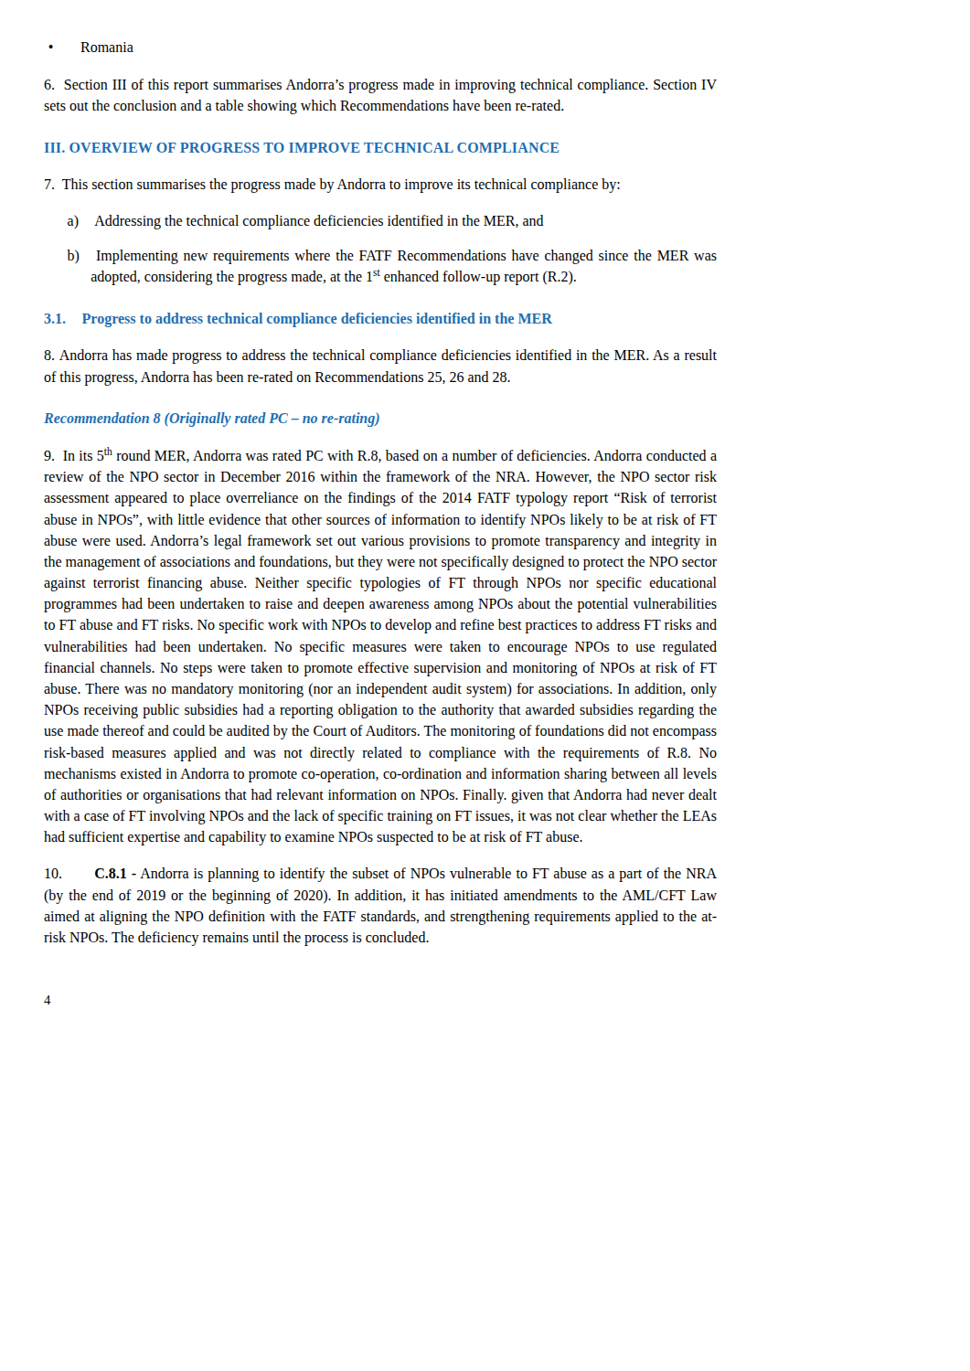Romania
6. Section III of this report summarises Andorra’s progress made in improving technical compliance. Section IV sets out the conclusion and a table showing which Recommendations have been re-rated.
III. Overview of progress to improve technical compliance
7. This section summarises the progress made by Andorra to improve its technical compliance by:
a) Addressing the technical compliance deficiencies identified in the MER, and
b) Implementing new requirements where the FATF Recommendations have changed since the MER was adopted, considering the progress made, at the 1st enhanced follow-up report (R.2).
3.1. Progress to address technical compliance deficiencies identified in the MER
8. Andorra has made progress to address the technical compliance deficiencies identified in the MER. As a result of this progress, Andorra has been re-rated on Recommendations 25, 26 and 28.
Recommendation 8 (Originally rated PC – no re-rating)
9. In its 5th round MER, Andorra was rated PC with R.8, based on a number of deficiencies. Andorra conducted a review of the NPO sector in December 2016 within the framework of the NRA. However, the NPO sector risk assessment appeared to place overreliance on the findings of the 2014 FATF typology report “Risk of terrorist abuse in NPOs”, with little evidence that other sources of information to identify NPOs likely to be at risk of FT abuse were used. Andorra’s legal framework set out various provisions to promote transparency and integrity in the management of associations and foundations, but they were not specifically designed to protect the NPO sector against terrorist financing abuse. Neither specific typologies of FT through NPOs nor specific educational programmes had been undertaken to raise and deepen awareness among NPOs about the potential vulnerabilities to FT abuse and FT risks. No specific work with NPOs to develop and refine best practices to address FT risks and vulnerabilities had been undertaken. No specific measures were taken to encourage NPOs to use regulated financial channels. No steps were taken to promote effective supervision and monitoring of NPOs at risk of FT abuse. There was no mandatory monitoring (nor an independent audit system) for associations. In addition, only NPOs receiving public subsidies had a reporting obligation to the authority that awarded subsidies regarding the use made thereof and could be audited by the Court of Auditors. The monitoring of foundations did not encompass risk-based measures applied and was not directly related to compliance with the requirements of R.8. No mechanisms existed in Andorra to promote co-operation, co-ordination and information sharing between all levels of authorities or organisations that had relevant information on NPOs. Finally. given that Andorra had never dealt with a case of FT involving NPOs and the lack of specific training on FT issues, it was not clear whether the LEAs had sufficient expertise and capability to examine NPOs suspected to be at risk of FT abuse.
10. C.8.1 - Andorra is planning to identify the subset of NPOs vulnerable to FT abuse as a part of the NRA (by the end of 2019 or the beginning of 2020). In addition, it has initiated amendments to the AML/CFT Law aimed at aligning the NPO definition with the FATF standards, and strengthening requirements applied to the at-risk NPOs. The deficiency remains until the process is concluded.
4